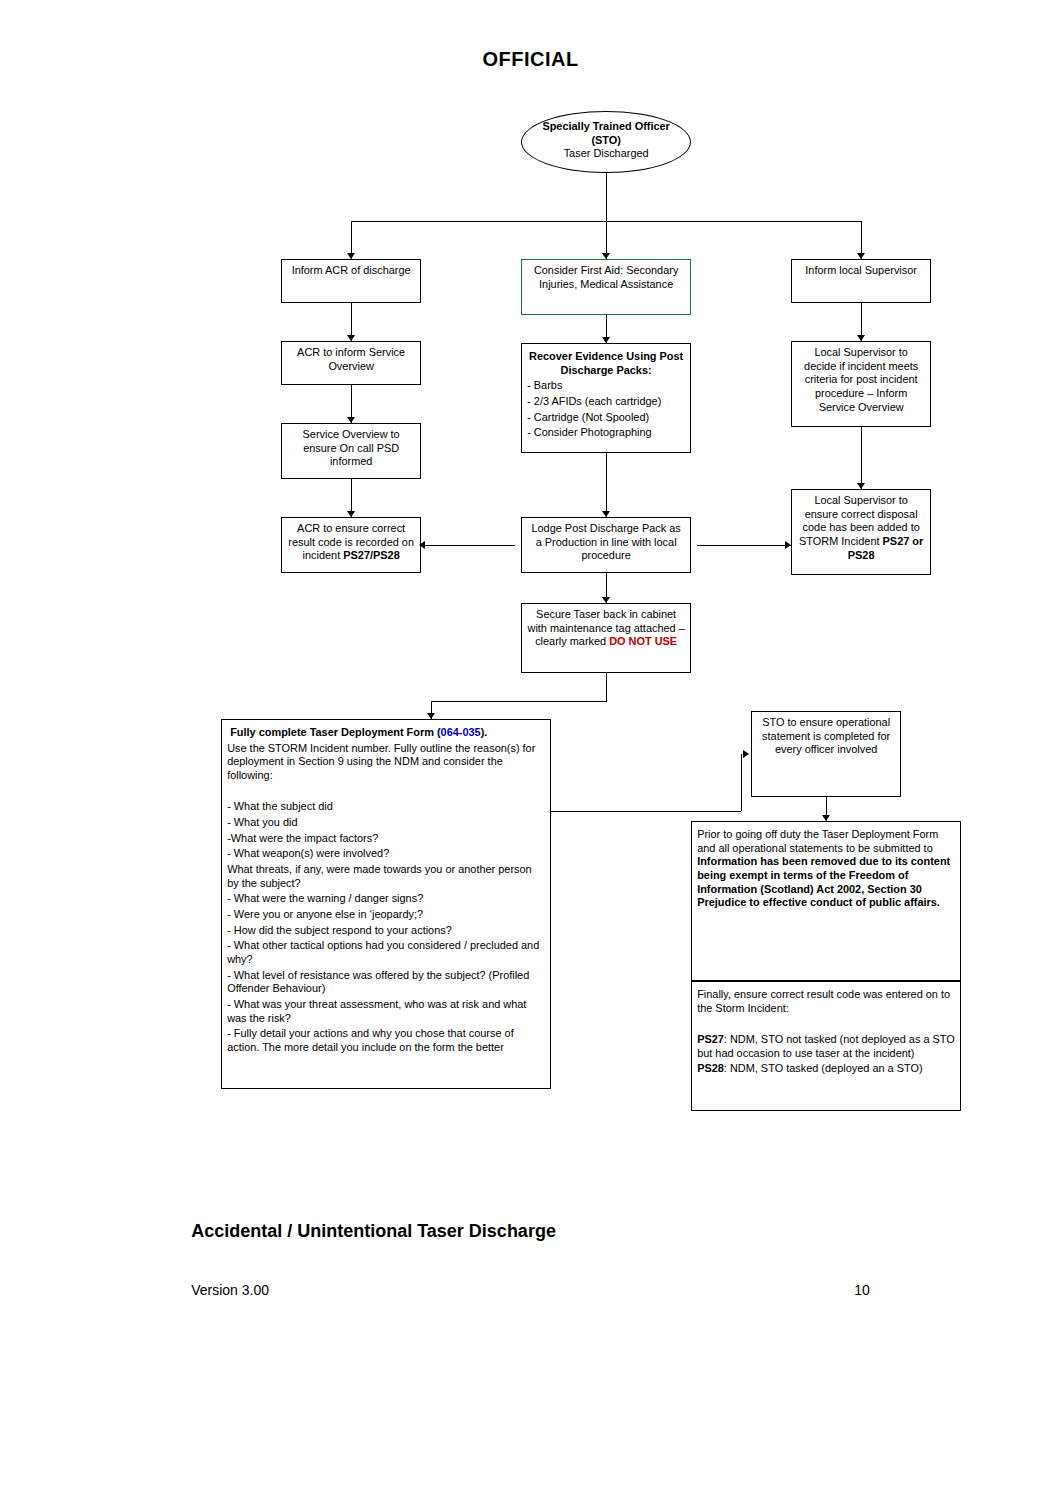OFFICIAL
Specially Trained Officer (STO)
Taser Discharged
Inform ACR of discharge
Consider First Aid: Secondary Injuries, Medical Assistance
Inform local Supervisor
ACR to inform Service Overview
Service Overview to ensure On call PSD informed
ACR to ensure correct result code is recorded on incident PS27/PS28
Recover Evidence Using Post Discharge Packs:
- Barbs
- 2/3 AFIDs (each cartridge)
- Cartridge (Not Spooled)
- Consider Photographing
Lodge Post Discharge Pack as a Production in line with local procedure
Local Supervisor to decide if incident meets criteria for post incident procedure – Inform Service Overview
Local Supervisor to ensure correct disposal code has been added to STORM Incident PS27 or PS28
Secure Taser back in cabinet with maintenance tag attached – clearly marked DO NOT USE
Fully complete Taser Deployment Form (064-035).
Use the STORM Incident number. Fully outline the reason(s) for deployment in Section 9 using the NDM and consider the following:
- What the subject did
- What you did
-What were the impact factors?
- What weapon(s) were involved?
What threats, if any, were made towards you or another person by the subject?
- What were the warning / danger signs?
- Were you or anyone else in ‘jeopardy;?
- How did the subject respond to your actions?
- What other tactical options had you considered / precluded and why?
- What level of resistance was offered by the subject? (Profiled Offender Behaviour)
- What was your threat assessment, who was at risk and what was the risk?
- Fully detail your actions and why you chose that course of action. The more detail you include on the form the better
STO to ensure operational statement is completed for every officer involved
Prior to going off duty the Taser Deployment Form and all operational statements to be submitted to Information has been removed due to its content being exempt in terms of the Freedom of Information (Scotland) Act 2002, Section 30 Prejudice to effective conduct of public affairs.
Finally, ensure correct result code was entered on to the Storm Incident:
PS27: NDM, STO not tasked (not deployed as a STO but had occasion to use taser at the incident)
PS28: NDM, STO tasked (deployed an a STO)
Accidental / Unintentional Taser Discharge
Version 3.00 10